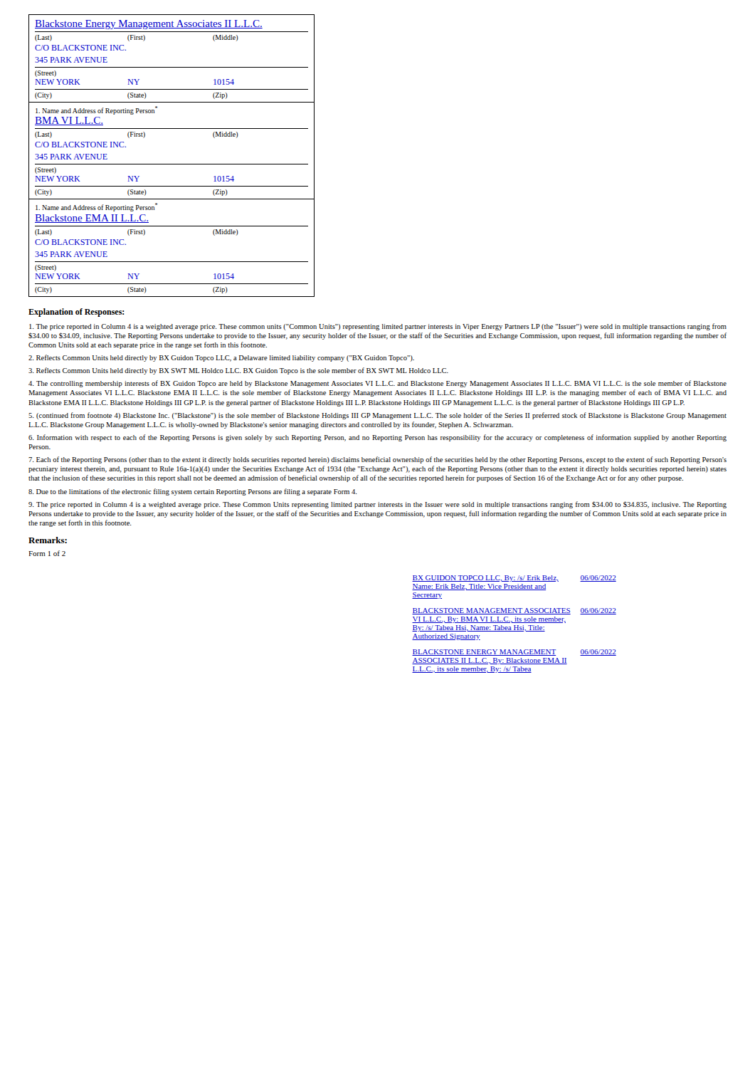Blackstone Energy Management Associates II L.L.C.
(Last)
(First)
(Middle)
C/O BLACKSTONE INC.
345 PARK AVENUE
(Street)
NEW YORK
NY
10154
(City)
(State)
(Zip)
1. Name and Address of Reporting Person*
BMA VI L.L.C.
(Last)
(First)
(Middle)
C/O BLACKSTONE INC.
345 PARK AVENUE
(Street)
NEW YORK
NY
10154
(City)
(State)
(Zip)
1. Name and Address of Reporting Person*
Blackstone EMA II L.L.C.
(Last)
(First)
(Middle)
C/O BLACKSTONE INC.
345 PARK AVENUE
(Street)
NEW YORK
NY
10154
(City)
(State)
(Zip)
Explanation of Responses:
1. The price reported in Column 4 is a weighted average price. These common units ("Common Units") representing limited partner interests in Viper Energy Partners LP (the "Issuer") were sold in multiple transactions ranging from $34.00 to $34.09, inclusive. The Reporting Persons undertake to provide to the Issuer, any security holder of the Issuer, or the staff of the Securities and Exchange Commission, upon request, full information regarding the number of Common Units sold at each separate price in the range set forth in this footnote.
2. Reflects Common Units held directly by BX Guidon Topco LLC, a Delaware limited liability company ("BX Guidon Topco").
3. Reflects Common Units held directly by BX SWT ML Holdco LLC. BX Guidon Topco is the sole member of BX SWT ML Holdco LLC.
4. The controlling membership interests of BX Guidon Topco are held by Blackstone Management Associates VI L.L.C. and Blackstone Energy Management Associates II L.L.C. BMA VI L.L.C. is the sole member of Blackstone Management Associates VI L.L.C. Blackstone EMA II L.L.C. is the sole member of Blackstone Energy Management Associates II L.L.C. Blackstone Holdings III L.P. is the managing member of each of BMA VI L.L.C. and Blackstone EMA II L.L.C. Blackstone Holdings III GP L.P. is the general partner of Blackstone Holdings III L.P. Blackstone Holdings III GP Management L.L.C. is the general partner of Blackstone Holdings III GP L.P.
5. (continued from footnote 4) Blackstone Inc. ("Blackstone") is the sole member of Blackstone Holdings III GP Management L.L.C. The sole holder of the Series II preferred stock of Blackstone is Blackstone Group Management L.L.C. Blackstone Group Management L.L.C. is wholly-owned by Blackstone's senior managing directors and controlled by its founder, Stephen A. Schwarzman.
6. Information with respect to each of the Reporting Persons is given solely by such Reporting Person, and no Reporting Person has responsibility for the accuracy or completeness of information supplied by another Reporting Person.
7. Each of the Reporting Persons (other than to the extent it directly holds securities reported herein) disclaims beneficial ownership of the securities held by the other Reporting Persons, except to the extent of such Reporting Person's pecuniary interest therein, and, pursuant to Rule 16a-1(a)(4) under the Securities Exchange Act of 1934 (the "Exchange Act"), each of the Reporting Persons (other than to the extent it directly holds securities reported herein) states that the inclusion of these securities in this report shall not be deemed an admission of beneficial ownership of all of the securities reported herein for purposes of Section 16 of the Exchange Act or for any other purpose.
8. Due to the limitations of the electronic filing system certain Reporting Persons are filing a separate Form 4.
9. The price reported in Column 4 is a weighted average price. These Common Units representing limited partner interests in the Issuer were sold in multiple transactions ranging from $34.00 to $34.835, inclusive. The Reporting Persons undertake to provide to the Issuer, any security holder of the Issuer, or the staff of the Securities and Exchange Commission, upon request, full information regarding the number of Common Units sold at each separate price in the range set forth in this footnote.
Remarks:
Form 1 of 2
| BX GUIDON TOPCO LLC, By: /s/ Erik Belz, Name: Erik Belz, Title: Vice President and Secretary | 06/06/2022 |
| BLACKSTONE MANAGEMENT ASSOCIATES VI L.L.C., By: BMA VI L.L.C., its sole member, By: /s/ Tabea Hsi, Name: Tabea Hsi, Title: Authorized Signatory | 06/06/2022 |
| BLACKSTONE ENERGY MANAGEMENT ASSOCIATES II L.L.C., By: Blackstone EMA II L.L.C., its sole member, By: /s/ Tabea | 06/06/2022 |